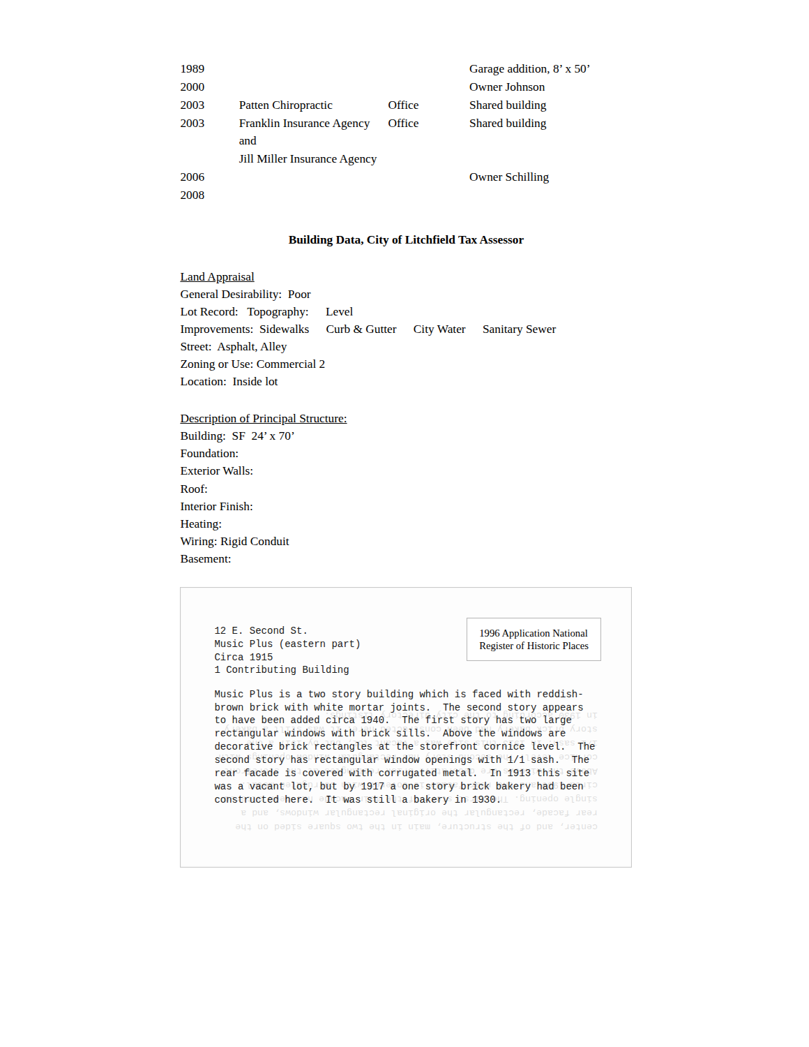| 1989 | | | Garage addition, 8’ x 50’ |
| 2000 | | | Owner Johnson |
| 2003 | Patten Chiropractic | Office | Shared building |
| 2003 | Franklin Insurance Agency and Jill Miller Insurance Agency | Office | Shared building |
| 2006 | | | Owner Schilling |
| 2008 | | | |
Building Data, City of Litchfield Tax Assessor
Land Appraisal
General Desirability: Poor
Lot Record: Topography: Level
Improvements: Sidewalks Curb & Gutter City Water Sanitary Sewer
Street: Asphalt, Alley
Zoning or Use: Commercial 2
Location: Inside lot
Description of Principal Structure:
Building: SF 24’ x 70’
Foundation:
Exterior Walls:
Roof:
Interior Finish:
Heating:
Wiring: Rigid Conduit
Basement:
center, and of the structure, main in the two square sided on the rear facade, rectangular the original rectangular windows, and a single opening. The first story of the main facade has been altered circa 1930 and the rear facade is covered with corrugated metal. Above the windows are decorative brick rectangles at the storefront cornice level. The second story has rectangular window openings with 1/1 sash. In 1913 this site was a vacant lot, but by 1917 a one story brick bakery had been constructed here. It was still a bakery in 1930 according to the city directory listings.
1996 Application National
Register of Historic Places
12 E. Second St. Music Plus (eastern part) Circa 1915 1 Contributing Building
Music Plus is a two story building which is faced with reddish-brown brick with white mortar joints. The second story appears to have been added circa 1940. The first story has two large rectangular windows with brick sills. Above the windows are decorative brick rectangles at the storefront cornice level. The second story has rectangular window openings with 1/1 sash. The rear facade is covered with corrugated metal. In 1913 this site was a vacant lot, but by 1917 a one story brick bakery had been constructed here. It was still a bakery in 1930.